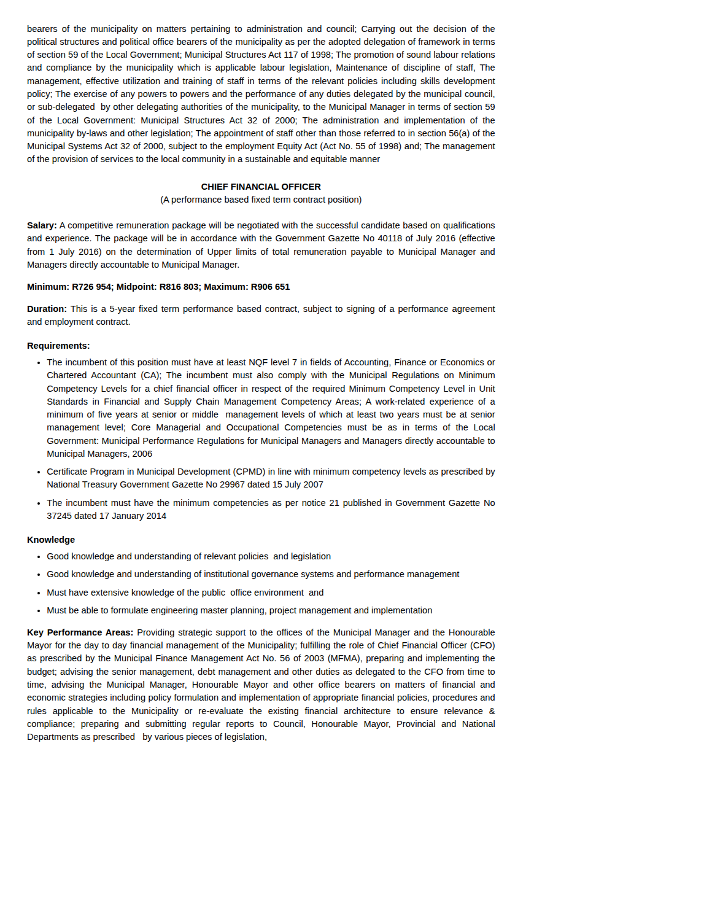bearers of the municipality on matters pertaining to administration and council; Carrying out the decision of the political structures and political office bearers of the municipality as per the adopted delegation of framework in terms of section 59 of the Local Government; Municipal Structures Act 117 of 1998; The promotion of sound labour relations and compliance by the municipality which is applicable labour legislation, Maintenance of discipline of staff, The management, effective utilization and training of staff in terms of the relevant policies including skills development policy; The exercise of any powers to powers and the performance of any duties delegated by the municipal council, or sub-delegated by other delegating authorities of the municipality, to the Municipal Manager in terms of section 59 of the Local Government: Municipal Structures Act 32 of 2000; The administration and implementation of the municipality by-laws and other legislation; The appointment of staff other than those referred to in section 56(a) of the Municipal Systems Act 32 of 2000, subject to the employment Equity Act (Act No. 55 of 1998) and; The management of the provision of services to the local community in a sustainable and equitable manner
CHIEF FINANCIAL OFFICER
(A performance based fixed term contract position)
Salary: A competitive remuneration package will be negotiated with the successful candidate based on qualifications and experience. The package will be in accordance with the Government Gazette No 40118 of July 2016 (effective from 1 July 2016) on the determination of Upper limits of total remuneration payable to Municipal Manager and Managers directly accountable to Municipal Manager.
Minimum: R726 954; Midpoint: R816 803; Maximum: R906 651
Duration: This is a 5-year fixed term performance based contract, subject to signing of a performance agreement and employment contract.
Requirements:
The incumbent of this position must have at least NQF level 7 in fields of Accounting, Finance or Economics or Chartered Accountant (CA); The incumbent must also comply with the Municipal Regulations on Minimum Competency Levels for a chief financial officer in respect of the required Minimum Competency Level in Unit Standards in Financial and Supply Chain Management Competency Areas; A work-related experience of a minimum of five years at senior or middle management levels of which at least two years must be at senior management level; Core Managerial and Occupational Competencies must be as in terms of the Local Government: Municipal Performance Regulations for Municipal Managers and Managers directly accountable to Municipal Managers, 2006
Certificate Program in Municipal Development (CPMD) in line with minimum competency levels as prescribed by National Treasury Government Gazette No 29967 dated 15 July 2007
The incumbent must have the minimum competencies as per notice 21 published in Government Gazette No 37245 dated 17 January 2014
Knowledge
Good knowledge and understanding of relevant policies and legislation
Good knowledge and understanding of institutional governance systems and performance management
Must have extensive knowledge of the public office environment and
Must be able to formulate engineering master planning, project management and implementation
Key Performance Areas: Providing strategic support to the offices of the Municipal Manager and the Honourable Mayor for the day to day financial management of the Municipality; fulfilling the role of Chief Financial Officer (CFO) as prescribed by the Municipal Finance Management Act No. 56 of 2003 (MFMA), preparing and implementing the budget; advising the senior management, debt management and other duties as delegated to the CFO from time to time, advising the Municipal Manager, Honourable Mayor and other office bearers on matters of financial and economic strategies including policy formulation and implementation of appropriate financial policies, procedures and rules applicable to the Municipality or re-evaluate the existing financial architecture to ensure relevance & compliance; preparing and submitting regular reports to Council, Honourable Mayor, Provincial and National Departments as prescribed by various pieces of legislation,